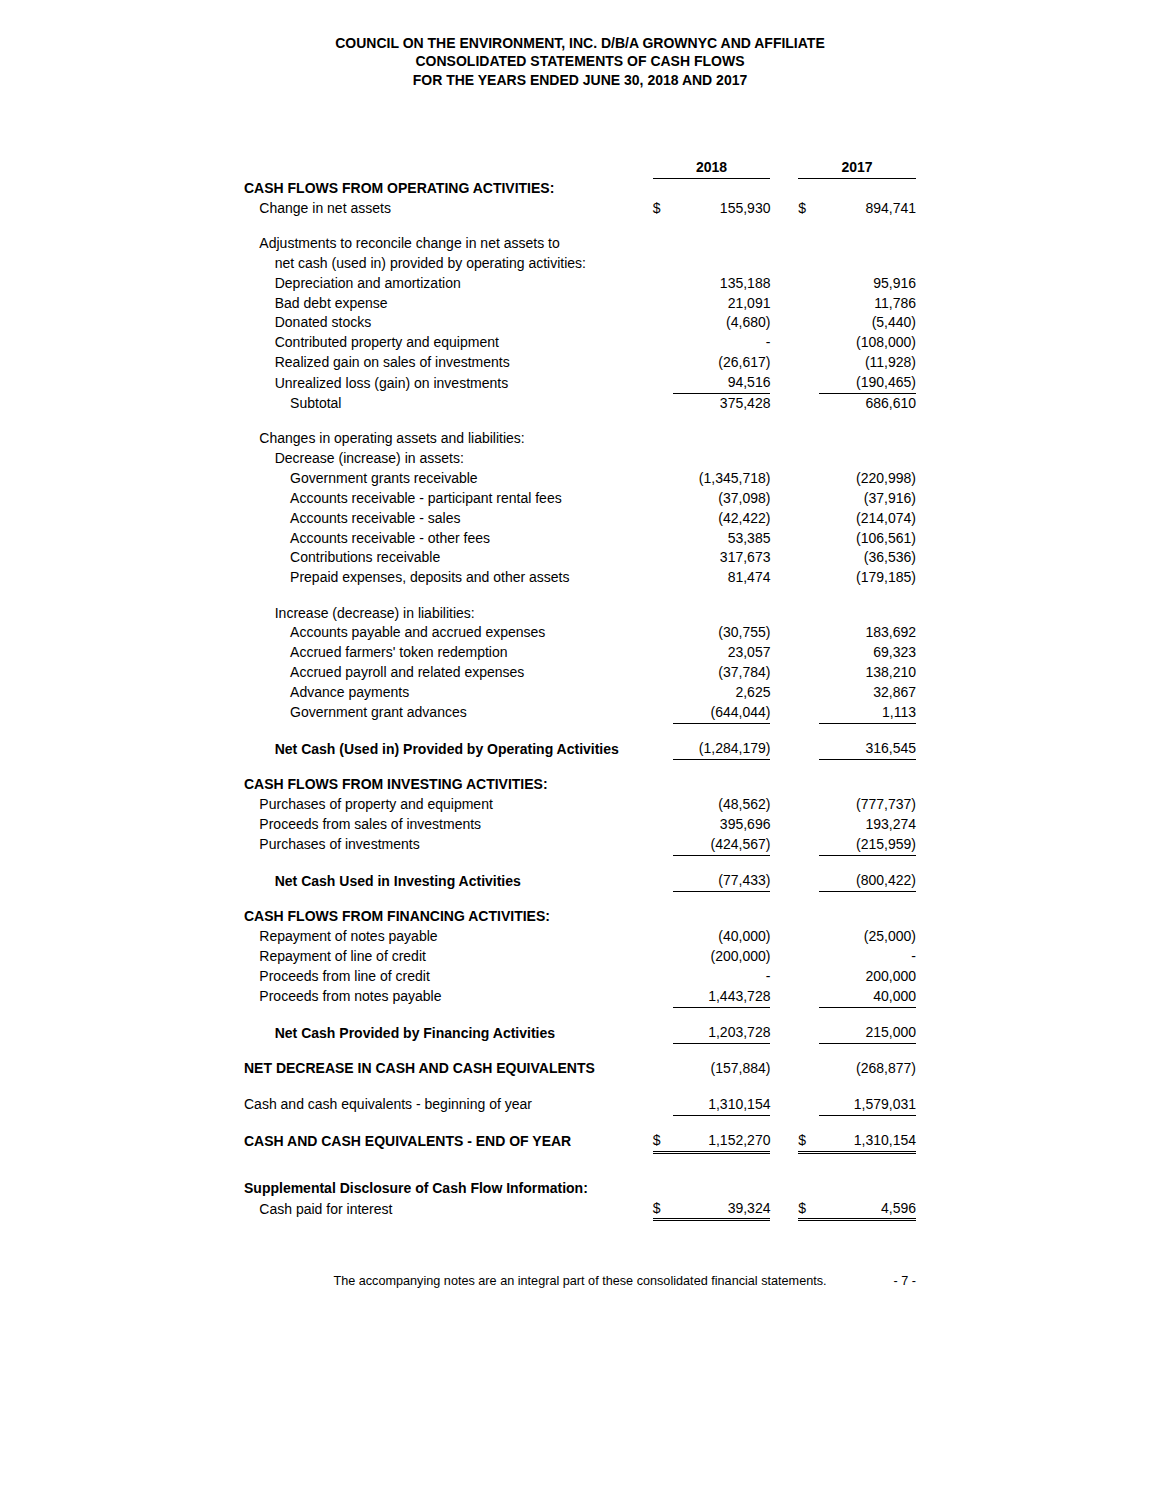COUNCIL ON THE ENVIRONMENT, INC. D/B/A GROWNYC AND AFFILIATE
CONSOLIDATED STATEMENTS OF CASH FLOWS
FOR THE YEARS ENDED JUNE 30, 2018 AND 2017
| | | 2018 | | 2017 |
| CASH FLOWS FROM OPERATING ACTIVITIES: | | | | | | |
| Change in net assets | | $ | 155,930 | | $ | 894,741 |
| Adjustments to reconcile change in net assets to | | | | | | |
| net cash (used in) provided by operating activities: | | | | | | |
| Depreciation and amortization | | | 135,188 | | | 95,916 |
| Bad debt expense | | | 21,091 | | | 11,786 |
| Donated stocks | | | (4,680) | | | (5,440) |
| Contributed property and equipment | | | - | | | (108,000) |
| Realized gain on sales of investments | | | (26,617) | | | (11,928) |
| Unrealized loss (gain) on investments | | | 94,516 | | | (190,465) |
| Subtotal | | | 375,428 | | | 686,610 |
| Changes in operating assets and liabilities: | | | | | | |
| Decrease (increase) in assets: | | | | | | |
| Government grants receivable | | | (1,345,718) | | | (220,998) |
| Accounts receivable - participant rental fees | | | (37,098) | | | (37,916) |
| Accounts receivable - sales | | | (42,422) | | | (214,074) |
| Accounts receivable - other fees | | | 53,385 | | | (106,561) |
| Contributions receivable | | | 317,673 | | | (36,536) |
| Prepaid expenses, deposits and other assets | | | 81,474 | | | (179,185) |
| Increase (decrease) in liabilities: | | | | | | |
| Accounts payable and accrued expenses | | | (30,755) | | | 183,692 |
| Accrued farmers' token redemption | | | 23,057 | | | 69,323 |
| Accrued payroll and related expenses | | | (37,784) | | | 138,210 |
| Advance payments | | | 2,625 | | | 32,867 |
| Government grant advances | | | (644,044) | | | 1,113 |
| Net Cash (Used in) Provided by Operating Activities | | | (1,284,179) | | | 316,545 |
| CASH FLOWS FROM INVESTING ACTIVITIES: | | | | | | |
| Purchases of property and equipment | | | (48,562) | | | (777,737) |
| Proceeds from sales of investments | | | 395,696 | | | 193,274 |
| Purchases of investments | | | (424,567) | | | (215,959) |
| Net Cash Used in Investing Activities | | | (77,433) | | | (800,422) |
| CASH FLOWS FROM FINANCING ACTIVITIES: | | | | | | |
| Repayment of notes payable | | | (40,000) | | | (25,000) |
| Repayment of line of credit | | | (200,000) | | | - |
| Proceeds from line of credit | | | - | | | 200,000 |
| Proceeds from notes payable | | | 1,443,728 | | | 40,000 |
| Net Cash Provided by Financing Activities | | | 1,203,728 | | | 215,000 |
| NET DECREASE IN CASH AND CASH EQUIVALENTS | | | (157,884) | | | (268,877) |
| Cash and cash equivalents - beginning of year | | | 1,310,154 | | | 1,579,031 |
| CASH AND CASH EQUIVALENTS - END OF YEAR | | $ | 1,152,270 | | $ | 1,310,154 |
| Supplemental Disclosure of Cash Flow Information: | | | | | | |
| Cash paid for interest | | $ | 39,324 | | $ | 4,596 |
The accompanying notes are an integral part of these consolidated financial statements.
- 7 -